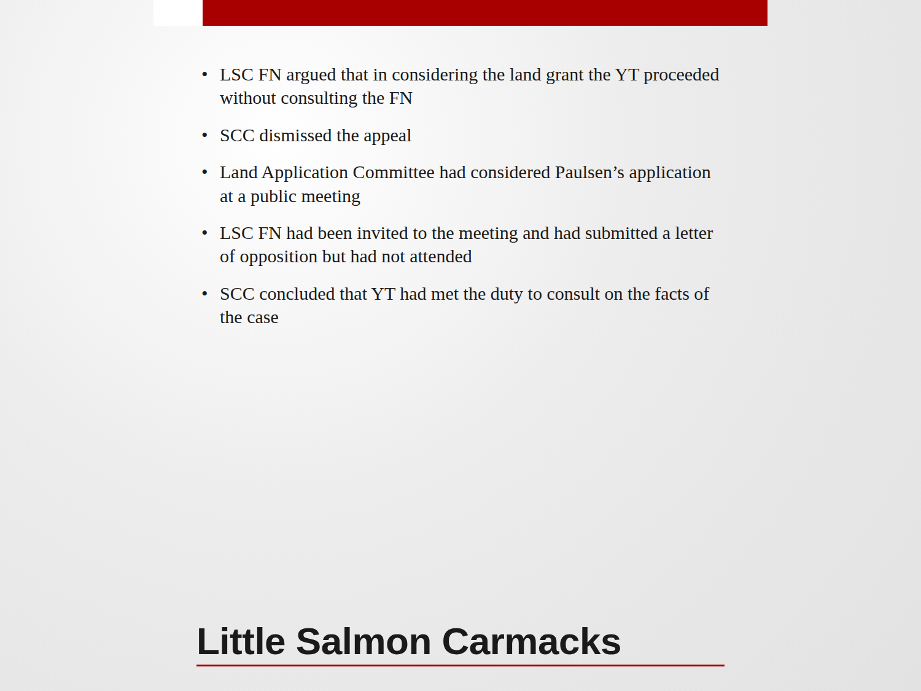LSC FN argued that in considering the land grant the YT proceeded without consulting the FN
SCC dismissed the appeal
Land Application Committee had considered Paulsen’s application at a public meeting
LSC FN had been invited to the meeting and had submitted a letter of opposition but had not attended
SCC concluded that YT had met the duty to consult on the facts of the case
Little Salmon Carmacks